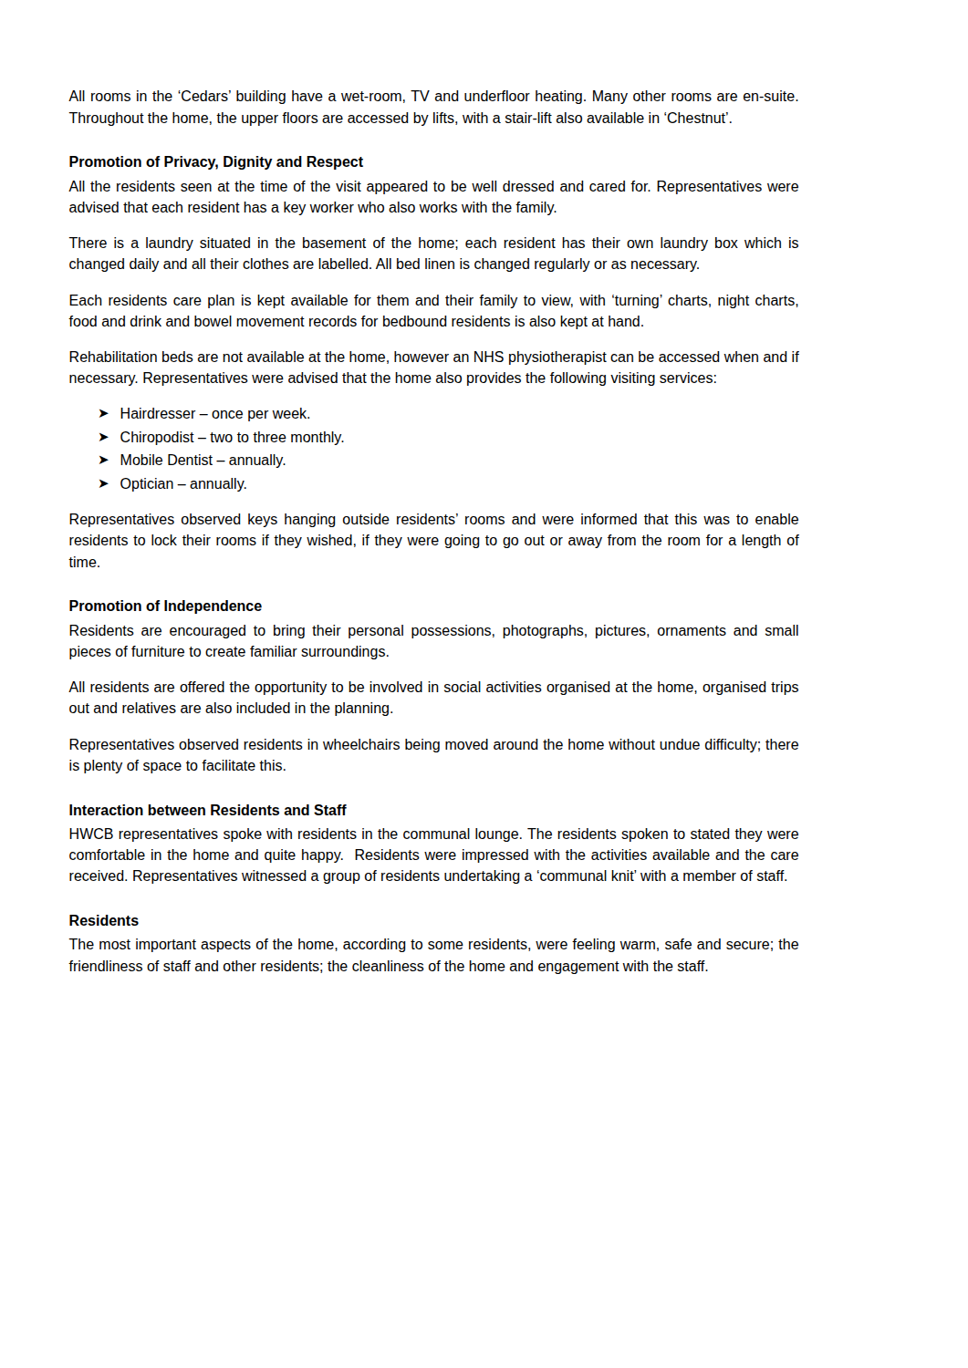All rooms in the ‘Cedars’ building have a wet-room, TV and underfloor heating. Many other rooms are en-suite. Throughout the home, the upper floors are accessed by lifts, with a stair-lift also available in ‘Chestnut’.
Promotion of Privacy, Dignity and Respect
All the residents seen at the time of the visit appeared to be well dressed and cared for. Representatives were advised that each resident has a key worker who also works with the family.
There is a laundry situated in the basement of the home; each resident has their own laundry box which is changed daily and all their clothes are labelled. All bed linen is changed regularly or as necessary.
Each residents care plan is kept available for them and their family to view, with ‘turning’ charts, night charts, food and drink and bowel movement records for bedbound residents is also kept at hand.
Rehabilitation beds are not available at the home, however an NHS physiotherapist can be accessed when and if necessary. Representatives were advised that the home also provides the following visiting services:
Hairdresser – once per week.
Chiropodist – two to three monthly.
Mobile Dentist – annually.
Optician – annually.
Representatives observed keys hanging outside residents’ rooms and were informed that this was to enable residents to lock their rooms if they wished, if they were going to go out or away from the room for a length of time.
Promotion of Independence
Residents are encouraged to bring their personal possessions, photographs, pictures, ornaments and small pieces of furniture to create familiar surroundings.
All residents are offered the opportunity to be involved in social activities organised at the home, organised trips out and relatives are also included in the planning.
Representatives observed residents in wheelchairs being moved around the home without undue difficulty; there is plenty of space to facilitate this.
Interaction between Residents and Staff
HWCB representatives spoke with residents in the communal lounge. The residents spoken to stated they were comfortable in the home and quite happy. Residents were impressed with the activities available and the care received. Representatives witnessed a group of residents undertaking a ‘communal knit’ with a member of staff.
Residents
The most important aspects of the home, according to some residents, were feeling warm, safe and secure; the friendliness of staff and other residents; the cleanliness of the home and engagement with the staff.